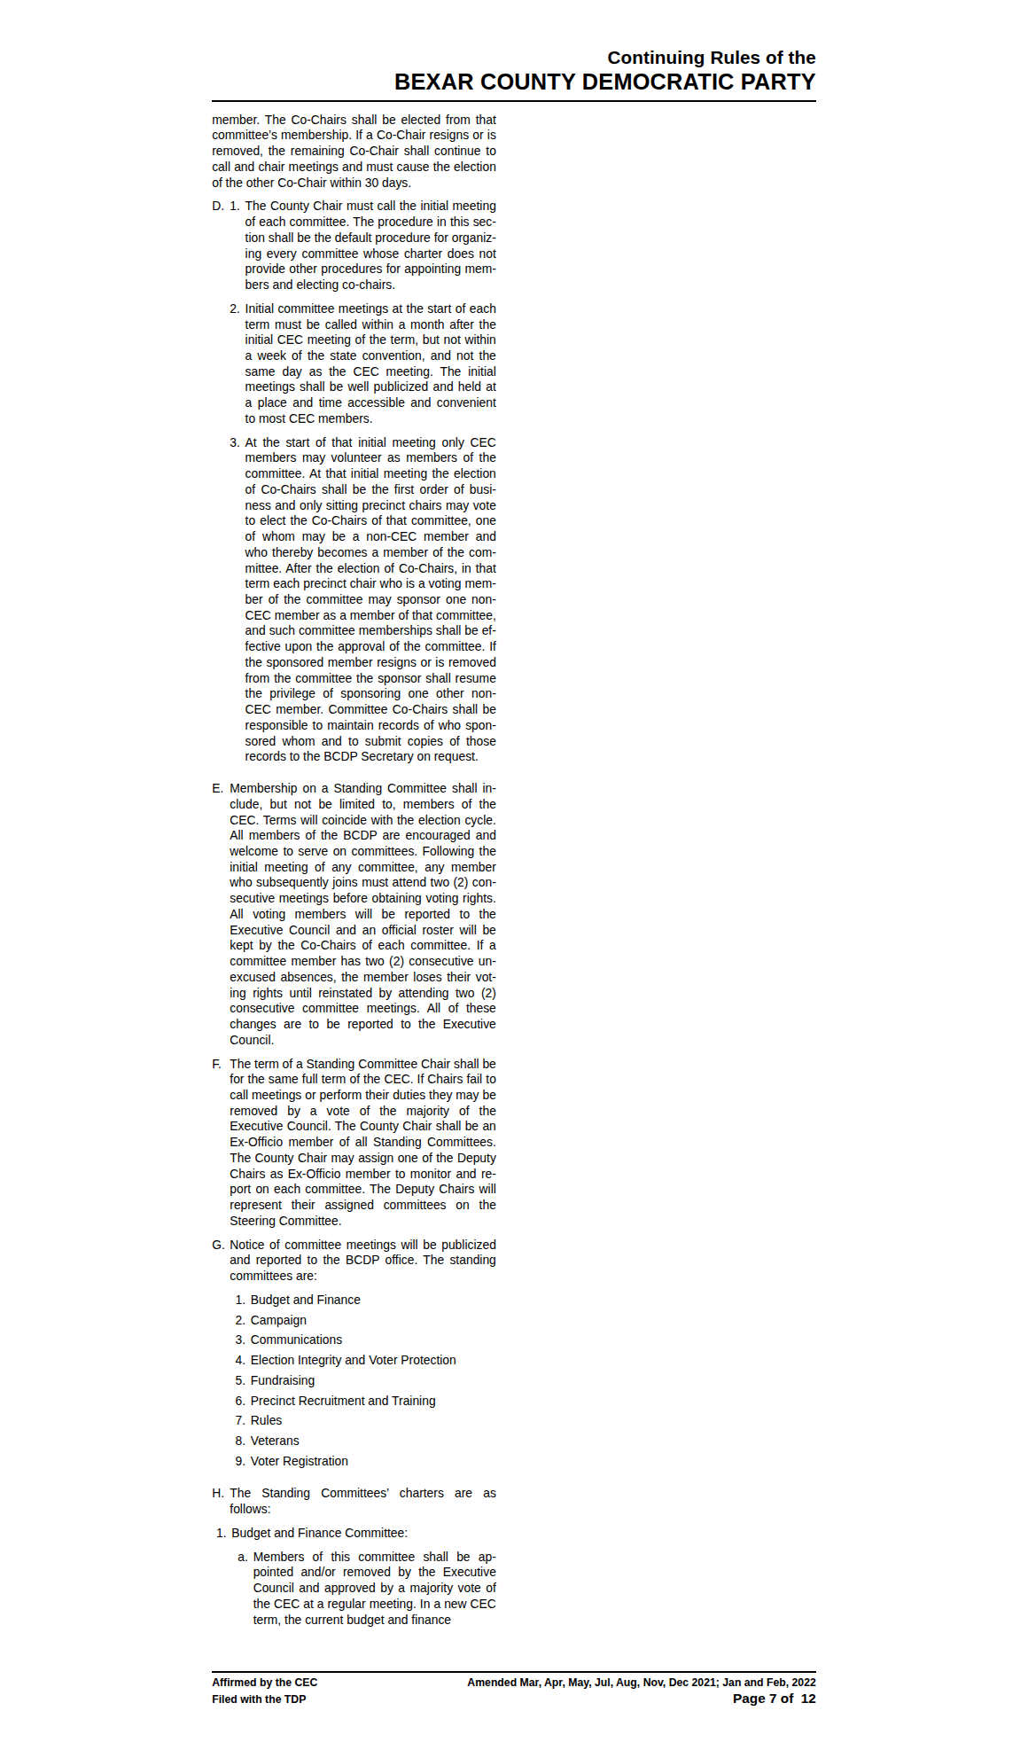Continuing Rules of the
BEXAR COUNTY DEMOCRATIC PARTY
member. The Co-Chairs shall be elected from that committee’s membership. If a Co-Chair resigns or is removed, the remaining Co-Chair shall continue to call and chair meetings and must cause the election of the other Co-Chair within 30 days.
D.
1.
The County Chair must call the initial meeting of each committee. The procedure in this section shall be the default procedure for organizing every committee whose charter does not provide other procedures for appointing members and electing co-chairs.
2.
Initial committee meetings at the start of each term must be called within a month after the initial CEC meeting of the term, but not within a week of the state convention, and not the same day as the CEC meeting. The initial meetings shall be well publicized and held at a place and time accessible and convenient to most CEC members.
3.
At the start of that initial meeting only CEC members may volunteer as members of the committee. At that initial meeting the election of Co-Chairs shall be the first order of business and only sitting precinct chairs may vote to elect the Co-Chairs of that committee, one of whom may be a non-CEC member and who thereby becomes a member of the committee. After the election of Co-Chairs, in that term each precinct chair who is a voting member of the committee may sponsor one non-CEC member as a member of that committee, and such committee memberships shall be effective upon the approval of the committee. If the sponsored member resigns or is removed from the committee the sponsor shall resume the privilege of sponsoring one other non-CEC member. Committee Co-Chairs shall be responsible to maintain records of who sponsored whom and to submit copies of those records to the BCDP Secretary on request.
E.
Membership on a Standing Committee shall include, but not be limited to, members of the CEC. Terms will coincide with the election cycle. All members of the BCDP are encouraged and welcome to serve on committees. Following the initial meeting of any committee, any member who subsequently joins must attend two (2) consecutive meetings before obtaining voting rights. All voting members will be reported to the Executive Council and an official roster will be kept by the Co-Chairs of each committee. If a committee member has two (2) consecutive unexcused absences, the member loses their voting rights until reinstated by attending two (2) consecutive committee meetings. All of these changes are to be reported to the Executive Council.
F.
The term of a Standing Committee Chair shall be for the same full term of the CEC. If Chairs fail to call meetings or perform their duties they may be removed by a vote of the majority of the Executive Council. The County Chair shall be an Ex-Officio member of all Standing Committees. The County Chair may assign one of the Deputy Chairs as Ex-Officio member to monitor and report on each committee. The Deputy Chairs will represent their assigned committees on the Steering Committee.
G.
Notice of committee meetings will be publicized and reported to the BCDP office. The standing committees are:
1.
Budget and Finance
2.
Campaign
3.
Communications
4.
Election Integrity and Voter Protection
5.
Fundraising
6.
Precinct Recruitment and Training
7.
Rules
8.
Veterans
9.
Voter Registration
H.
The Standing Committees’ charters are as follows:
1.
Budget and Finance Committee:
a.
Members of this committee shall be appointed and/or removed by the Executive Council and approved by a majority vote of the CEC at a regular meeting. In a new CEC term, the current budget and finance
Affirmed by the CEC
Amended Mar, Apr, May, Jul, Aug, Nov, Dec 2021; Jan and Feb, 2022
Filed with the TDP
Page 7 of 12